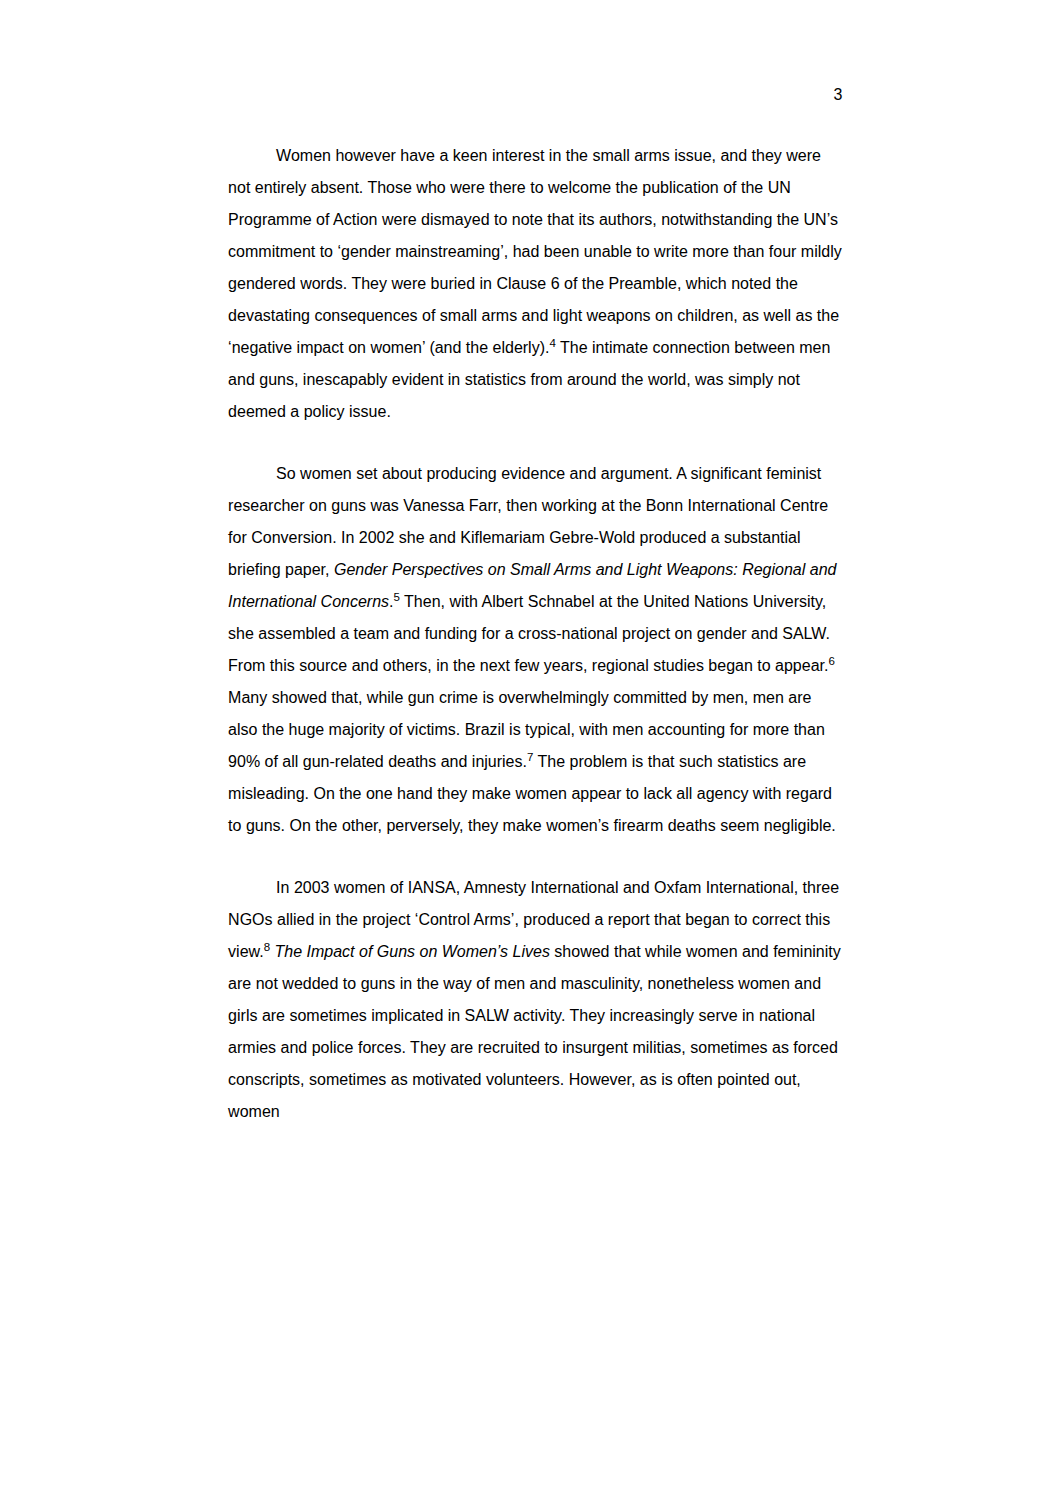3
Women however have a keen interest in the small arms issue, and they were not entirely absent. Those who were there to welcome the publication of the UN Programme of Action were dismayed to note that its authors, notwithstanding the UN’s commitment to ‘gender mainstreaming’, had been unable to write more than four mildly gendered words. They were buried in Clause 6 of the Preamble, which noted the devastating consequences of small arms and light weapons on children, as well as the ‘negative impact on women’ (and the elderly).4 The intimate connection between men and guns, inescapably evident in statistics from around the world, was simply not deemed a policy issue.
So women set about producing evidence and argument. A significant feminist researcher on guns was Vanessa Farr, then working at the Bonn International Centre for Conversion. In 2002 she and Kiflemariam Gebre-Wold produced a substantial briefing paper, Gender Perspectives on Small Arms and Light Weapons: Regional and International Concerns.5 Then, with Albert Schnabel at the United Nations University, she assembled a team and funding for a cross-national project on gender and SALW. From this source and others, in the next few years, regional studies began to appear.6 Many showed that, while gun crime is overwhelmingly committed by men, men are also the huge majority of victims. Brazil is typical, with men accounting for more than 90% of all gun-related deaths and injuries.7 The problem is that such statistics are misleading. On the one hand they make women appear to lack all agency with regard to guns. On the other, perversely, they make women’s firearm deaths seem negligible.
In 2003 women of IANSA, Amnesty International and Oxfam International, three NGOs allied in the project ‘Control Arms’, produced a report that began to correct this view.8 The Impact of Guns on Women’s Lives showed that while women and femininity are not wedded to guns in the way of men and masculinity, nonetheless women and girls are sometimes implicated in SALW activity. They increasingly serve in national armies and police forces. They are recruited to insurgent militias, sometimes as forced conscripts, sometimes as motivated volunteers. However, as is often pointed out, women